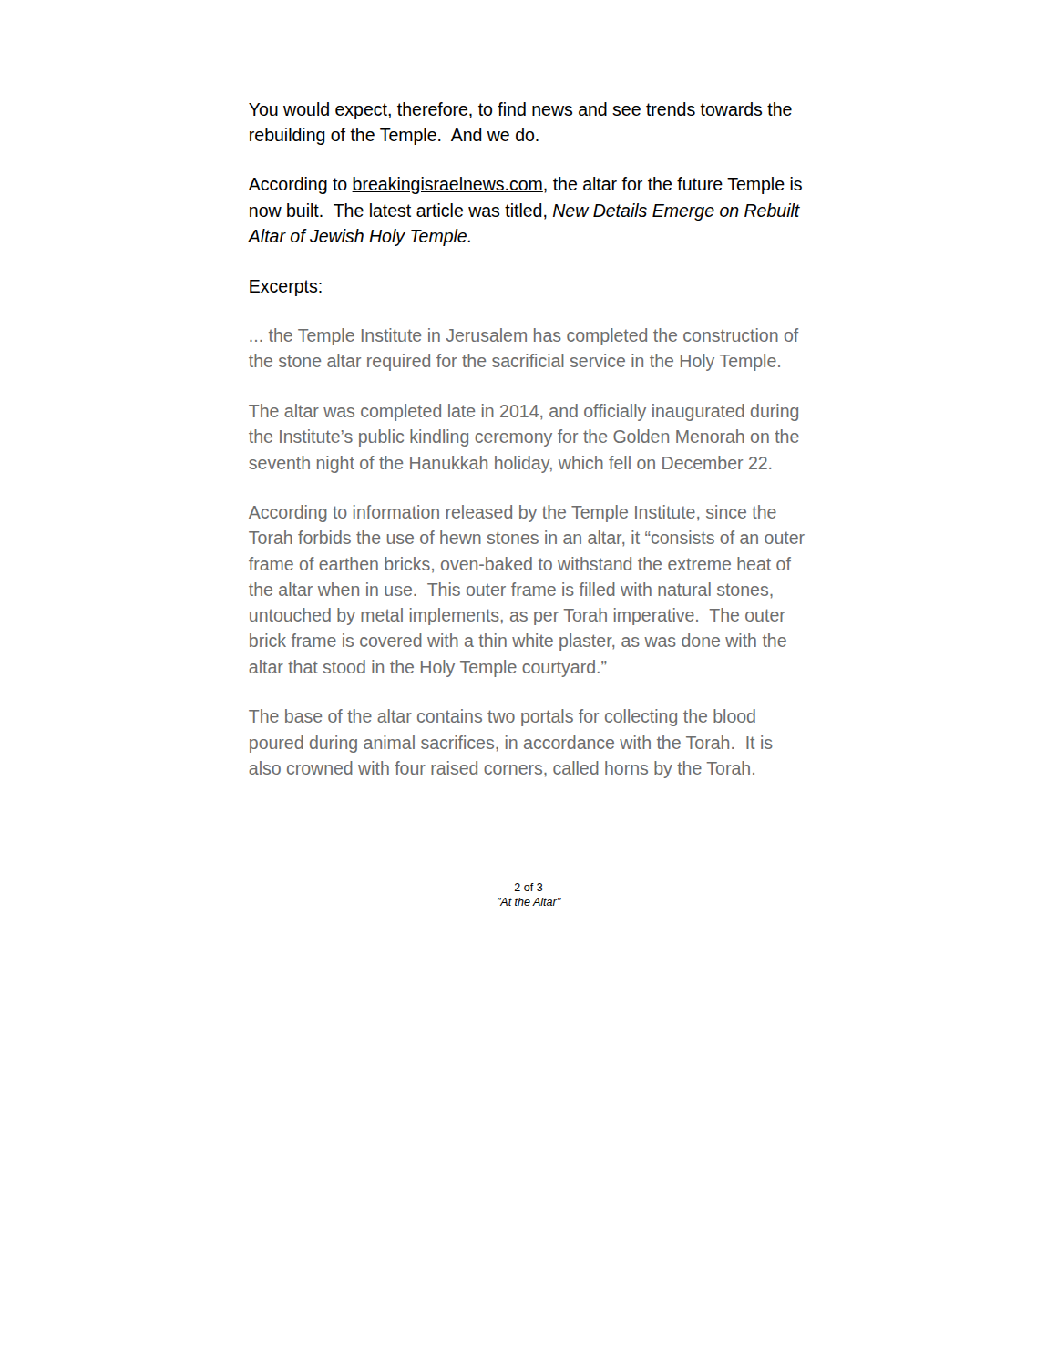You would expect, therefore, to find news and see trends towards the rebuilding of the Temple. And we do.
According to breakingisraelnews.com, the altar for the future Temple is now built. The latest article was titled, New Details Emerge on Rebuilt Altar of Jewish Holy Temple.
Excerpts:
... the Temple Institute in Jerusalem has completed the construction of the stone altar required for the sacrificial service in the Holy Temple.
The altar was completed late in 2014, and officially inaugurated during the Institute’s public kindling ceremony for the Golden Menorah on the seventh night of the Hanukkah holiday, which fell on December 22.
According to information released by the Temple Institute, since the Torah forbids the use of hewn stones in an altar, it “consists of an outer frame of earthen bricks, oven-baked to withstand the extreme heat of the altar when in use. This outer frame is filled with natural stones, untouched by metal implements, as per Torah imperative. The outer brick frame is covered with a thin white plaster, as was done with the altar that stood in the Holy Temple courtyard.”
The base of the altar contains two portals for collecting the blood poured during animal sacrifices, in accordance with the Torah. It is also crowned with four raised corners, called horns by the Torah.
2 of 3
"At the Altar"